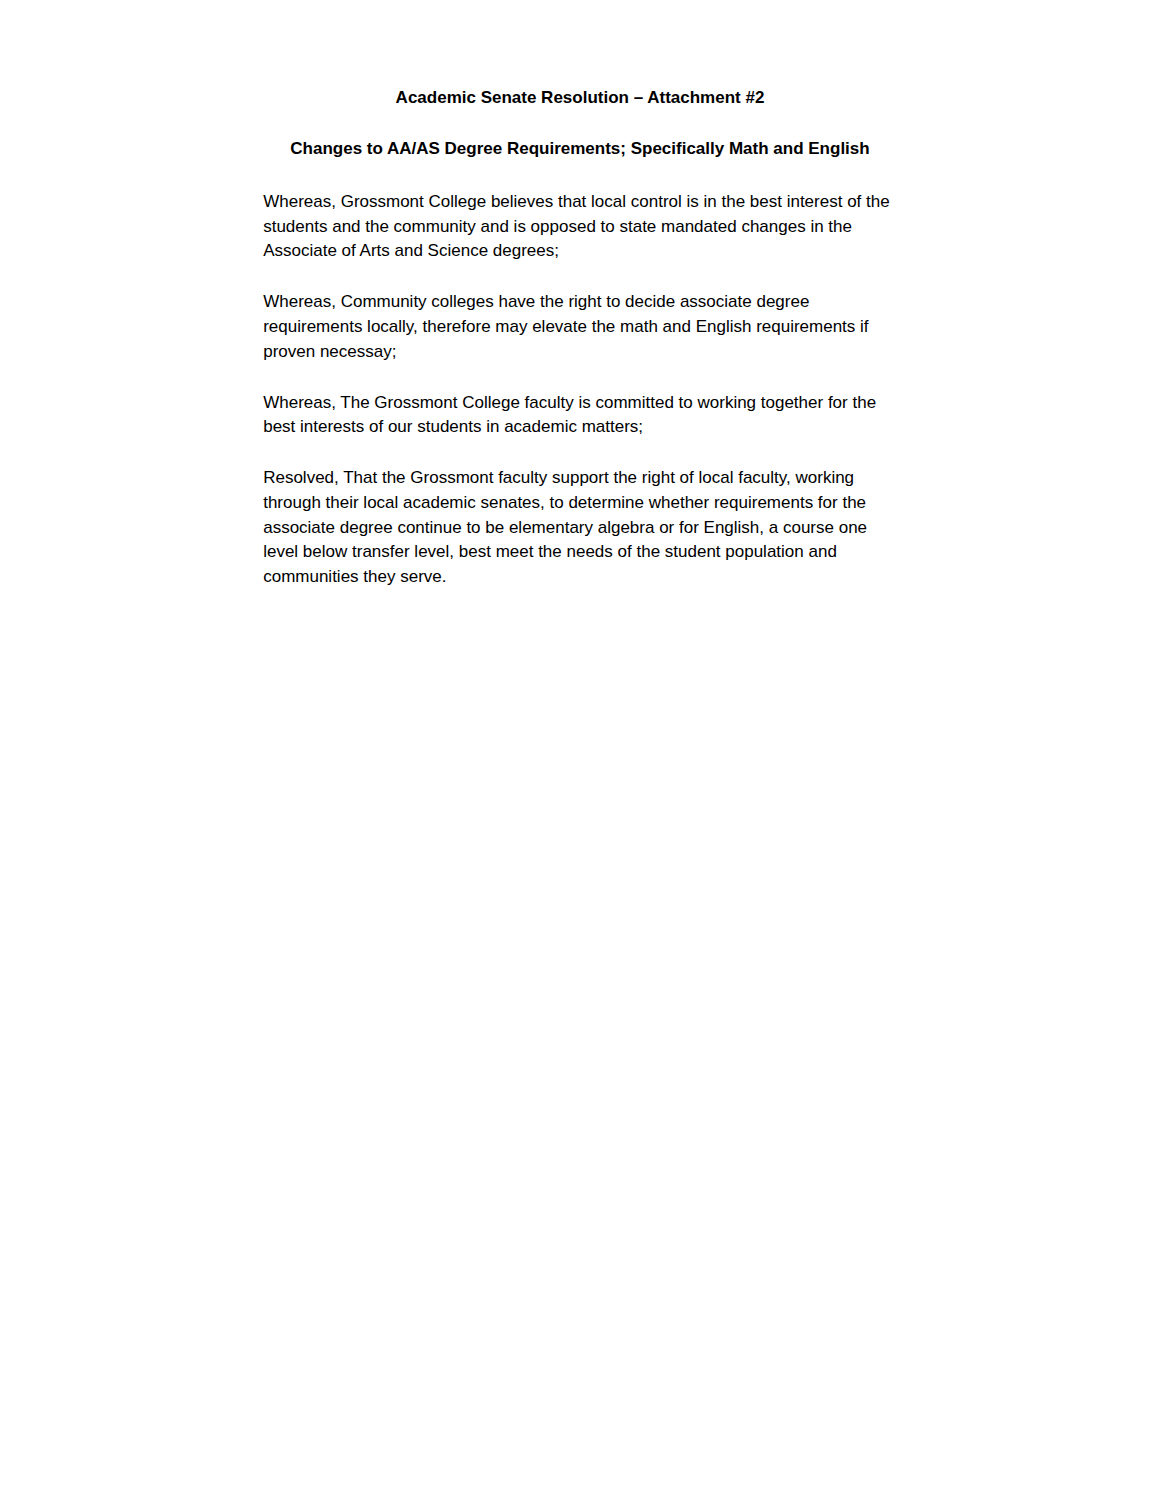Academic Senate Resolution – Attachment #2
Changes to AA/AS Degree Requirements; Specifically Math and English
Whereas, Grossmont College believes that local control is in the best interest of the students and the community and is opposed to state mandated changes in the Associate of Arts and Science degrees;
Whereas, Community colleges have the right to decide associate degree requirements locally, therefore may elevate the math and English requirements if proven necessay;
Whereas, The Grossmont College faculty is committed to working together for the best interests of our students in academic matters;
Resolved, That the Grossmont faculty support the right of local faculty, working through their local academic senates, to determine whether requirements for the associate degree continue to be elementary algebra or for English, a course one level below transfer level, best meet the needs of the student population and communities they serve.